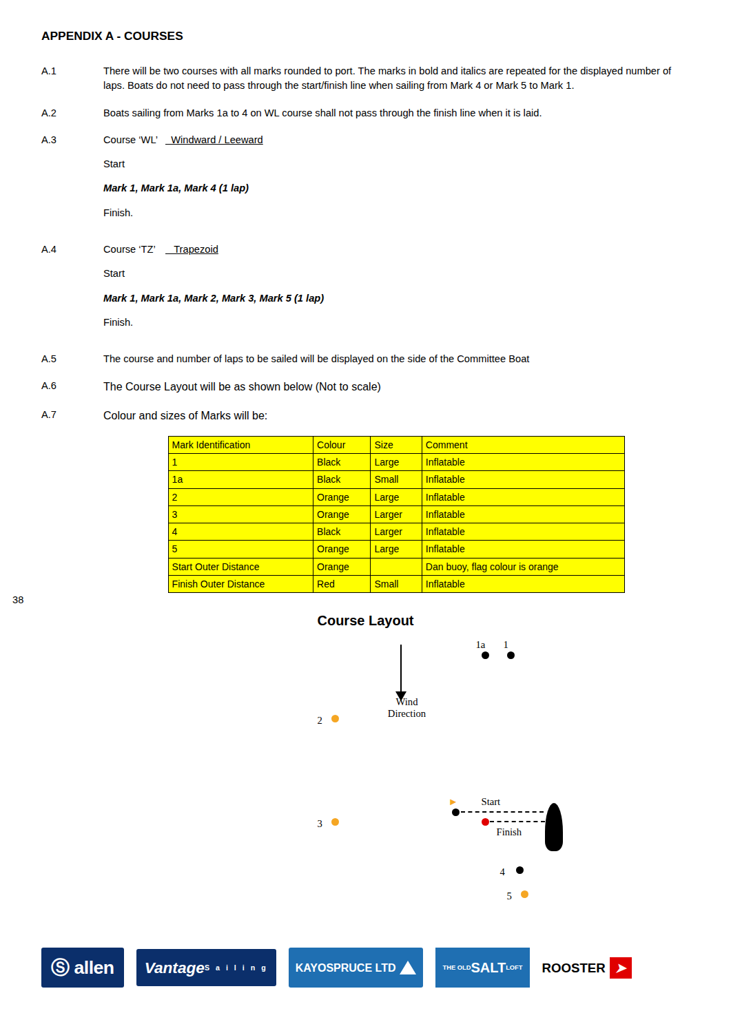APPENDIX A - COURSES
A.1
There will be two courses with all marks rounded to port. The marks in bold and italics are repeated for the displayed number of laps. Boats do not need to pass through the start/finish line when sailing from Mark 4 or Mark 5 to Mark 1.
A.2
Boats sailing from Marks 1a to 4 on WL course shall not pass through the finish line when it is laid.
A.3
Course ‘WL’ Windward / Leeward
Start
Mark 1, Mark 1a, Mark 4 (1 lap)
Finish.
A.4
Course ‘TZ’ Trapezoid
Start
Mark 1, Mark 1a, Mark 2, Mark 3, Mark 5 (1 lap)
Finish.
A.5
The course and number of laps to be sailed will be displayed on the side of the Committee Boat
A.6
The Course Layout will be as shown below (Not to scale)
A.7
Colour and sizes of Marks will be:
| Mark Identification | Colour | Size | Comment |
| 1 | Black | Large | Inflatable |
| 1a | Black | Small | Inflatable |
| 2 | Orange | Large | Inflatable |
| 3 | Orange | Larger | Inflatable |
| 4 | Black | Larger | Inflatable |
| 5 | Orange | Large | Inflatable |
| Start Outer Distance | Orange | | Dan buoy, flag colour is orange |
| Finish Outer Distance | Red | Small | Inflatable |
38
Course Layout
Wind
Direction
1a 1 2 3 ►
Start
Finish
4 5
Ⓢ allen
Vantage
S a i l i n g
KAYOSPRUCE LTD
THE OLD
SALT
LOFT
ROOSTER ➤